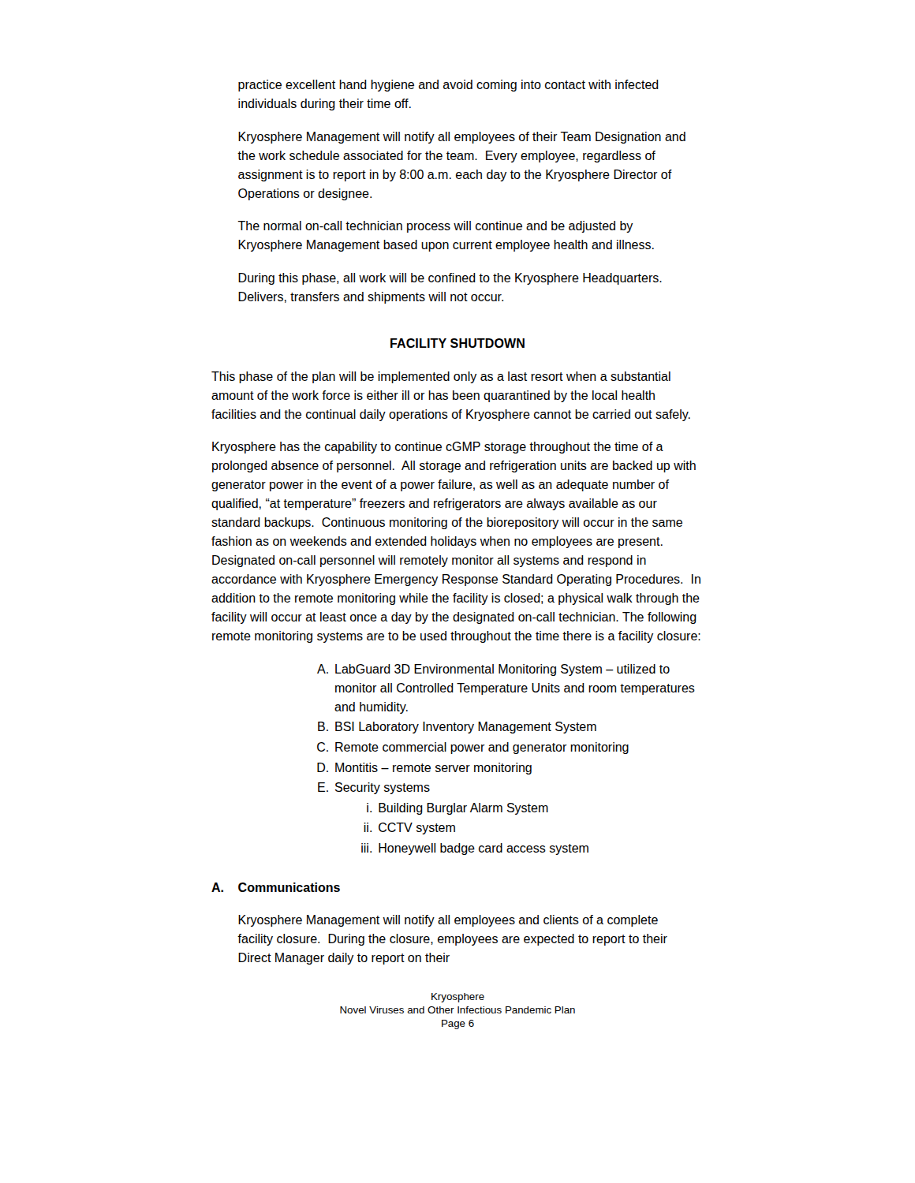practice excellent hand hygiene and avoid coming into contact with infected individuals during their time off.
Kryosphere Management will notify all employees of their Team Designation and the work schedule associated for the team. Every employee, regardless of assignment is to report in by 8:00 a.m. each day to the Kryosphere Director of Operations or designee.
The normal on-call technician process will continue and be adjusted by Kryosphere Management based upon current employee health and illness.
During this phase, all work will be confined to the Kryosphere Headquarters. Delivers, transfers and shipments will not occur.
FACILITY SHUTDOWN
This phase of the plan will be implemented only as a last resort when a substantial amount of the work force is either ill or has been quarantined by the local health facilities and the continual daily operations of Kryosphere cannot be carried out safely.
Kryosphere has the capability to continue cGMP storage throughout the time of a prolonged absence of personnel. All storage and refrigeration units are backed up with generator power in the event of a power failure, as well as an adequate number of qualified, “at temperature” freezers and refrigerators are always available as our standard backups. Continuous monitoring of the biorepository will occur in the same fashion as on weekends and extended holidays when no employees are present. Designated on-call personnel will remotely monitor all systems and respond in accordance with Kryosphere Emergency Response Standard Operating Procedures. In addition to the remote monitoring while the facility is closed; a physical walk through the facility will occur at least once a day by the designated on-call technician. The following remote monitoring systems are to be used throughout the time there is a facility closure:
LabGuard 3D Environmental Monitoring System – utilized to monitor all Controlled Temperature Units and room temperatures and humidity.
BSI Laboratory Inventory Management System
Remote commercial power and generator monitoring
Montitis – remote server monitoring
Security systems
Building Burglar Alarm System
CCTV system
Honeywell badge card access system
A. Communications
Kryosphere Management will notify all employees and clients of a complete facility closure. During the closure, employees are expected to report to their Direct Manager daily to report on their
Kryosphere
Novel Viruses and Other Infectious Pandemic Plan
Page 6